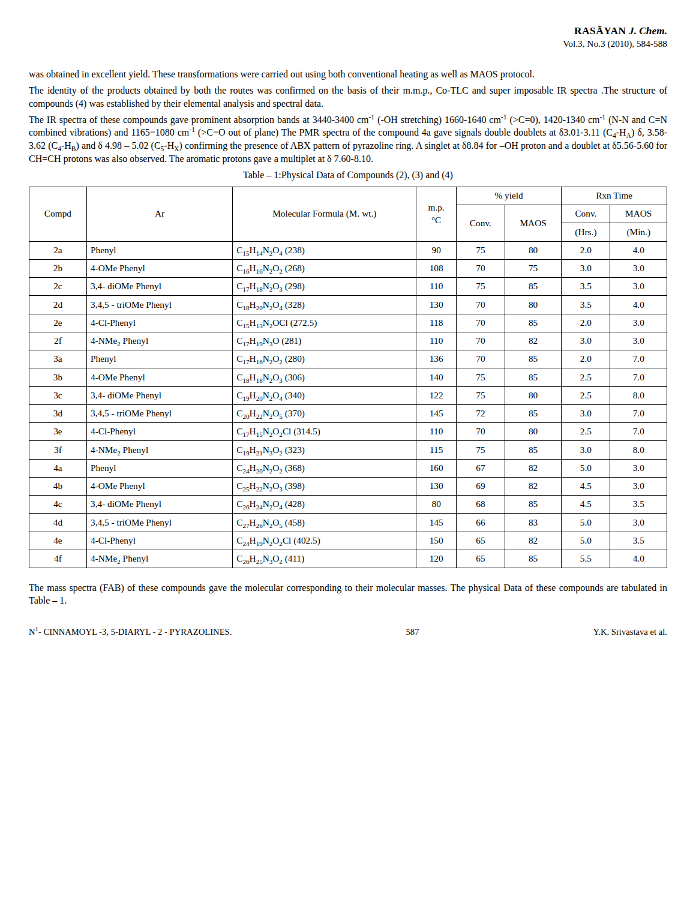RASĀYAN J. Chem.
Vol.3, No.3 (2010), 584-588
was obtained in excellent yield. These transformations were carried out using both conventional heating as well as MAOS protocol.
The identity of the products obtained by both the routes was confirmed on the basis of their m.m.p., Co-TLC and super imposable IR spectra .The structure of compounds (4) was established by their elemental analysis and spectral data.
The IR spectra of these compounds gave prominent absorption bands at 3440-3400 cm-1 (-OH stretching) 1660-1640 cm-1 (>C=0), 1420-1340 cm-1 (N-N and C=N combined vibrations) and 1165=1080 cm-1 (>C=O out of plane) The PMR spectra of the compound 4a gave signals double doublets at δ3.01-3.11 (C4-HA) δ, 3.58-3.62 (C4-HB) and δ 4.98 – 5.02 (C5-HX) confirming the presence of ABX pattern of pyrazoline ring. A singlet at δ8.84 for –OH proton and a doublet at δ5.56-5.60 for CH=CH protons was also observed. The aromatic protons gave a multiplet at δ 7.60-8.10.
Table – 1:Physical Data of Compounds (2), (3) and (4)
| Compd | Ar | Molecular Formula (M. wt.) | m.p. °C | % yield | Rxn Time |
| --- | --- | --- | --- | --- | --- |
| Conv. | MAOS | Conv. | MAOS |
| (Hrs.) | (Min.) |
| 2a | Phenyl | C 15 H 14 N 2 O 4 (238) | 90 | 75 | 80 | 2.0 | 4.0 |
| 2b | 4-OMe Phenyl | C 16 H 16 N 2 O 2 (268) | 108 | 70 | 75 | 3.0 | 3.0 |
| 2c | 3,4- diOMe Phenyl | C 17 H 18 N 2 O 3 (298) | 110 | 75 | 85 | 3.5 | 3.0 |
| 2d | 3,4,5 - triOMe Phenyl | C 18 H 20 N 2 O 4 (328) | 130 | 70 | 80 | 3.5 | 4.0 |
| 2e | 4-Cl-Phenyl | C 15 H 13 N 2 OCl (272.5) | 118 | 70 | 85 | 2.0 | 3.0 |
| 2f | 4-NMe 2 Phenyl | C 17 H 19 N 3 O (281) | 110 | 70 | 82 | 3.0 | 3.0 |
| 3a | Phenyl | C 17 H 16 N 2 O 2 (280) | 136 | 70 | 85 | 2.0 | 7.0 |
| 3b | 4-OMe Phenyl | C 18 H 18 N 2 O 3 (306) | 140 | 75 | 85 | 2.5 | 7.0 |
| 3c | 3,4- diOMe Phenyl | C 19 H 20 N 2 O 4 (340) | 122 | 75 | 80 | 2.5 | 8.0 |
| 3d | 3,4,5 - triOMe Phenyl | C 20 H 22 N 2 O 5 (370) | 145 | 72 | 85 | 3.0 | 7.0 |
| 3e | 4-Cl-Phenyl | C 17 H 15 N 2 O 2 Cl (314.5) | 110 | 70 | 80 | 2.5 | 7.0 |
| 3f | 4-NMe 2 Phenyl | C 19 H 21 N 3 O 2 (323) | 115 | 75 | 85 | 3.0 | 8.0 |
| 4a | Phenyl | C 24 H 20 N 2 O 2 (368) | 160 | 67 | 82 | 5.0 | 3.0 |
| 4b | 4-OMe Phenyl | C 25 H 22 N 2 O 3 (398) | 130 | 69 | 82 | 4.5 | 3.0 |
| 4c | 3,4- diOMe Phenyl | C 26 H 24 N 2 O 4 (428) | 80 | 68 | 85 | 4.5 | 3.5 |
| 4d | 3,4,5 - triOMe Phenyl | C 27 H 26 N 2 O 5 (458) | 145 | 66 | 83 | 5.0 | 3.0 |
| 4e | 4-Cl-Phenyl | C 24 H 19 N 2 O 2 Cl (402.5) | 150 | 65 | 82 | 5.0 | 3.5 |
| 4f | 4-NMe 2 Phenyl | C 26 H 25 N 3 O 2 (411) | 120 | 65 | 85 | 5.5 | 4.0 |
The mass spectra (FAB) of these compounds gave the molecular corresponding to their molecular masses. The physical Data of these compounds are tabulated in Table – 1.
N1- CINNAMOYL -3, 5-DIARYL - 2 - PYRAZOLINES.
587
Y.K. Srivastava et al.